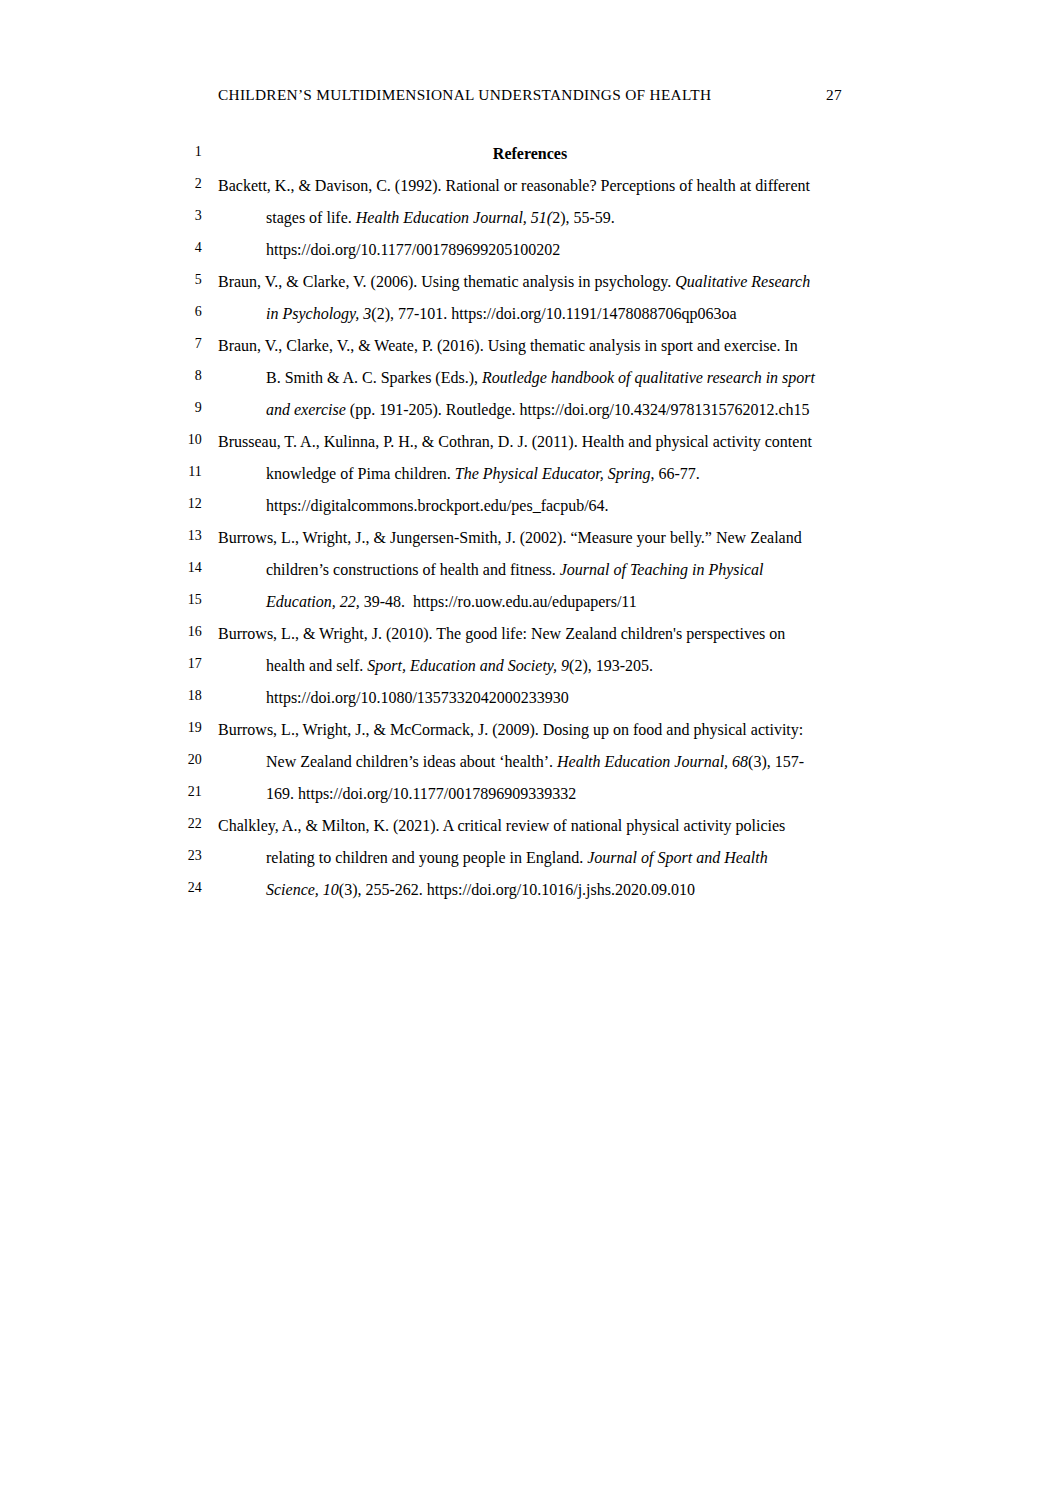Children’s Multidimensional Understandings of Health 27
References
Backett, K., & Davison, C. (1992). Rational or reasonable? Perceptions of health at different
stages of life. Health Education Journal, 51(2), 55-59.
https://doi.org/10.1177/001789699205100202
Braun, V., & Clarke, V. (2006). Using thematic analysis in psychology. Qualitative Research
in Psychology, 3(2), 77-101. https://doi.org/10.1191/1478088706qp063oa
Braun, V., Clarke, V., & Weate, P. (2016). Using thematic analysis in sport and exercise. In
B. Smith & A. C. Sparkes (Eds.), Routledge handbook of qualitative research in sport
and exercise (pp. 191-205). Routledge. https://doi.org/10.4324/9781315762012.ch15
Brusseau, T. A., Kulinna, P. H., & Cothran, D. J. (2011). Health and physical activity content
knowledge of Pima children. The Physical Educator, Spring, 66-77.
https://digitalcommons.brockport.edu/pes_facpub/64.
Burrows, L., Wright, J., & Jungersen-Smith, J. (2002). “Measure your belly.” New Zealand
children’s constructions of health and fitness. Journal of Teaching in Physical
Education, 22, 39-48. https://ro.uow.edu.au/edupapers/11
Burrows, L., & Wright, J. (2010). The good life: New Zealand children's perspectives on
health and self. Sport, Education and Society, 9(2), 193-205.
https://doi.org/10.1080/1357332042000233930
Burrows, L., Wright, J., & McCormack, J. (2009). Dosing up on food and physical activity:
New Zealand children’s ideas about ‘health’. Health Education Journal, 68(3), 157-
169. https://doi.org/10.1177/0017896909339332
Chalkley, A., & Milton, K. (2021). A critical review of national physical activity policies
relating to children and young people in England. Journal of Sport and Health
Science, 10(3), 255-262. https://doi.org/10.1016/j.jshs.2020.09.010